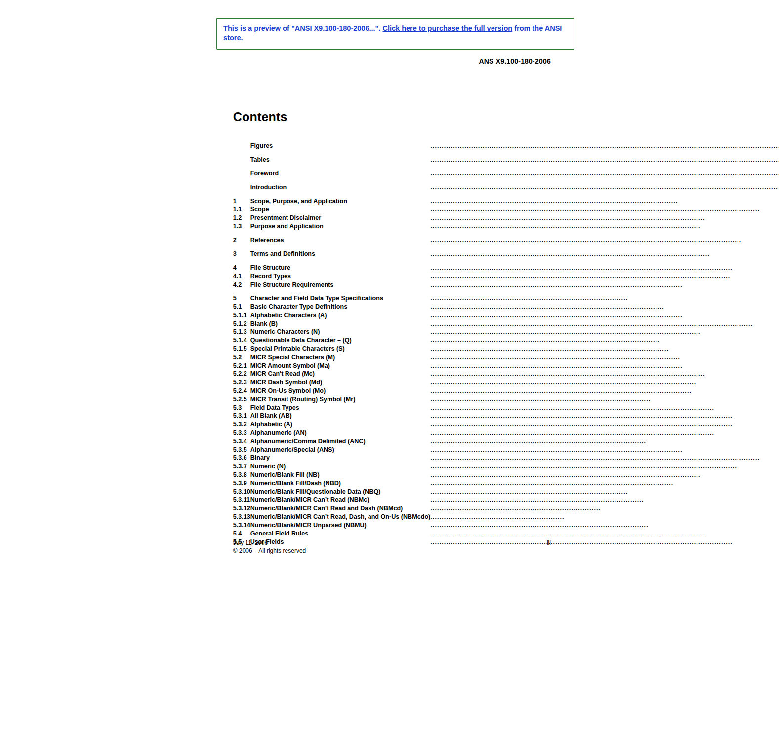This is a preview of "ANSI X9.100-180-2006...". Click here to purchase the full version from the ANSI store.
ANS X9.100-180-2006
Contents
| | Figures | ................................................................................................................................................................. | xiv |
| | Tables | .................................................................................................................................................................... | xv |
| | Foreword | .............................................................................................................................................................. | xvi |
| | Introduction | ......................................................................................................................................................... | xvii |
| 1 | Scope, Purpose, and Application | ............................................................................................................. | 1 |
| 1.1 | Scope | ................................................................................................................................................. | 1 |
| 1.2 | Presentment Disclaimer | ......................................................................................................................... | 1 |
| 1.3 | Purpose and Application | ....................................................................................................................... | 1 |
| 2 | References | ......................................................................................................................................... | 2 |
| 3 | Terms and Definitions | ........................................................................................................................... | 2 |
| 4 | File Structure | ..................................................................................................................................... | 5 |
| 4.1 | Record Types | .................................................................................................................................... | 6 |
| 4.2 | File Structure Requirements | ............................................................................................................... | 7 |
| 5 | Character and Field Data Type Specifications | ....................................................................................... | 14 |
| 5.1 | Basic Character Type Definitions | ....................................................................................................... | 14 |
| 5.1.1 | Alphabetic Characters (A) | ............................................................................................................... | 14 |
| 5.1.2 | Blank (B) | .............................................................................................................................................. | 14 |
| 5.1.3 | Numeric Characters (N) | ....................................................................................................................... | 15 |
| 5.1.4 | Questionable Data Character – (Q) | ..................................................................................................... | 15 |
| 5.1.5 | Special Printable Characters (S) | ......................................................................................................... | 15 |
| 5.2 | MICR Special Characters (M) | .............................................................................................................. | 15 |
| 5.2.1 | MICR Amount Symbol (Ma) | ............................................................................................................... | 15 |
| 5.2.2 | MICR Can't Read (Mc) | ......................................................................................................................... | 15 |
| 5.2.3 | MICR Dash Symbol (Md) | ..................................................................................................................... | 15 |
| 5.2.4 | MICR On-Us Symbol (Mo) | ................................................................................................................... | 15 |
| 5.2.5 | MICR Transit (Routing) Symbol (Mr) | ................................................................................................. | 16 |
| 5.3 | Field Data Types | ............................................................................................................................. | 16 |
| 5.3.1 | All Blank (AB) | ..................................................................................................................................... | 16 |
| 5.3.2 | Alphabetic (A) | ..................................................................................................................................... | 16 |
| 5.3.3 | Alphanumeric (AN) | ............................................................................................................................. | 16 |
| 5.3.4 | Alphanumeric/Comma Delimited (ANC) | ............................................................................................... | 16 |
| 5.3.5 | Alphanumeric/Special (ANS) | ............................................................................................................... | 16 |
| 5.3.6 | Binary | ................................................................................................................................................. | 17 |
| 5.3.7 | Numeric (N) | ....................................................................................................................................... | 17 |
| 5.3.8 | Numeric/Blank Fill (NB) | ....................................................................................................................... | 17 |
| 5.3.9 | Numeric/Blank Fill/Dash (NBD) | ........................................................................................................... | 17 |
| 5.3.10 | Numeric/Blank Fill/Questionable Data (NBQ) | ....................................................................................... | 17 |
| 5.3.11 | Numeric/Blank/MICR Can’t Read (NBMc) | .............................................................................................. | 17 |
| 5.3.12 | Numeric/Blank/MICR Can’t Read and Dash (NBMcd) | ........................................................................... | 17 |
| 5.3.13 | Numeric/Blank/MICR Can’t Read, Dash, and On-Us (NBMcdo) | ........................................................... | 17 |
| 5.3.14 | Numeric/Blank/MICR Unparsed (NBMU) | ................................................................................................ | 17 |
| 5.4 | General Field Rules | ......................................................................................................................... | 18 |
| 5.5 | User Fields | ..................................................................................................................................... | 18 |
July 11, 2006
© 2006 – All rights reserved
iii